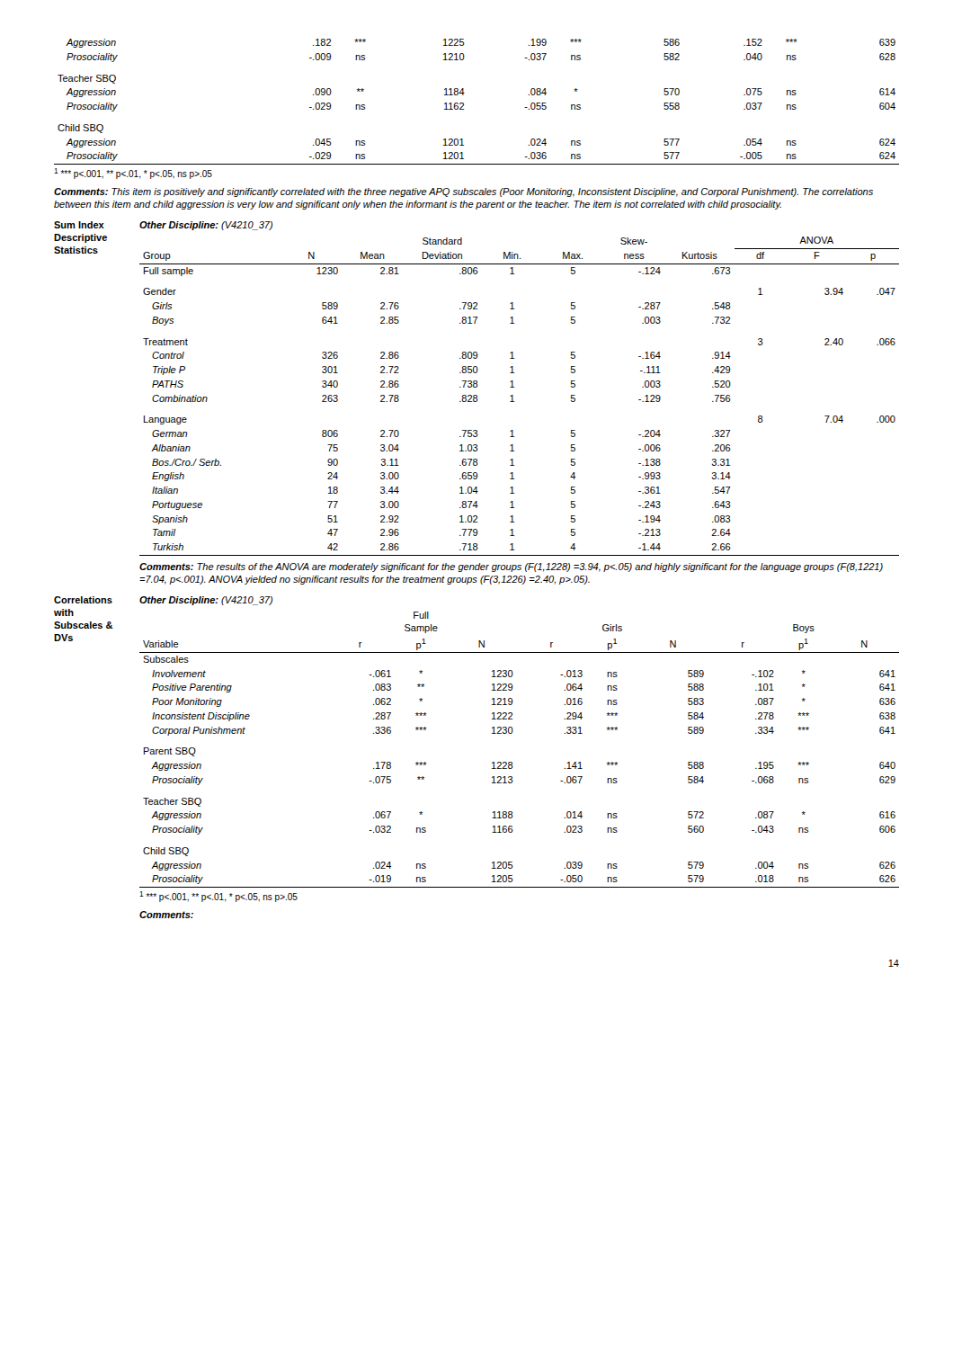| Aggression | .182 | *** | 1225 | .199 | *** | 586 | .152 | *** | 639 |
| Prosociality | -.009 | ns | 1210 | -.037 | ns | 582 | .040 | ns | 628 |
| Teacher SBQ | |
| Aggression | .090 | ** | 1184 | .084 | * | 570 | .075 | ns | 614 |
| Prosociality | -.029 | ns | 1162 | -.055 | ns | 558 | .037 | ns | 604 |
| Child SBQ | |
| Aggression | .045 | ns | 1201 | .024 | ns | 577 | .054 | ns | 624 |
| Prosociality | -.029 | ns | 1201 | -.036 | ns | 577 | -.005 | ns | 624 |
1 *** p<.001, ** p<.01, * p<.05, ns p>.05
Comments: This item is positively and significantly correlated with the three negative APQ subscales (Poor Monitoring, Inconsistent Discipline, and Corporal Punishment). The correlations between this item and child aggression is very low and significant only when the informant is the parent or the teacher. The item is not correlated with child prosociality.
| Sum Index Descriptive Statistics | Other Discipline: (V4210_37) / / / / Standard / / / Skew- / / ANOVA / / --- / --- / --- / --- / --- / --- / --- / --- / --- / / Group / N / Mean / Deviation / Min. / Max. / ness / Kurtosis / df / F / p / / Full sample / 1230 / 2.81 / .806 / 1 / 5 / -.124 / .673 / / / / / Gender / / 1 / 3.94 / .047 / / Girls / 589 / 2.76 / .792 / 1 / 5 / -.287 / .548 / / / / / Boys / 641 / 2.85 / .817 / 1 / 5 / .003 / .732 / / / / / Treatment / / 3 / 2.40 / .066 / / Control / 326 / 2.86 / .809 / 1 / 5 / -.164 / .914 / / / / / Triple P / 301 / 2.72 / .850 / 1 / 5 / -.111 / .429 / / / / / PATHS / 340 / 2.86 / .738 / 1 / 5 / .003 / .520 / / / / / Combination / 263 / 2.78 / .828 / 1 / 5 / -.129 / .756 / / / / / Language / / 8 / 7.04 / .000 / / German / 806 / 2.70 / .753 / 1 / 5 / -.204 / .327 / / / / / Albanian / 75 / 3.04 / 1.03 / 1 / 5 / -.006 / .206 / / / / / Bos./Cro./ Serb. / 90 / 3.11 / .678 / 1 / 5 / -.138 / 3.31 / / / / / English / 24 / 3.00 / .659 / 1 / 4 / -.993 / 3.14 / / / / / Italian / 18 / 3.44 / 1.04 / 1 / 5 / -.361 / .547 / / / / / Portuguese / 77 / 3.00 / .874 / 1 / 5 / -.243 / .643 / / / / / Spanish / 51 / 2.92 / 1.02 / 1 / 5 / -.194 / .083 / / / / / Tamil / 47 / 2.96 / .779 / 1 / 5 / -.213 / 2.64 / / / / / Turkish / 42 / 2.86 / .718 / 1 / 4 / -1.44 / 2.66 / / / / Comments: The results of the ANOVA are moderately significant for the gender groups ( F (1,1228) =3.94, p <.05) and highly significant for the language groups ( F (8,1221) =7.04, p <.001). ANOVA yielded no significant results for the treatment groups ( F (3,1226) =2.40, p >.05). |
| Correlations with Subscales & DVs | Other Discipline: (V4210_37) / / Full Sample / Girls / Boys / / --- / --- / --- / --- / / Variable / r / p 1 / N / r / p 1 / N / r / p 1 / N / / Subscales / / / Involvement / -.061 / * / 1230 / -.013 / ns / 589 / -.102 / * / 641 / / Positive Parenting / .083 / ** / 1229 / .064 / ns / 588 / .101 / * / 641 / / Poor Monitoring / .062 / * / 1219 / .016 / ns / 583 / .087 / * / 636 / / Inconsistent Discipline / .287 / *** / 1222 / .294 / *** / 584 / .278 / *** / 638 / / Corporal Punishment / .336 / *** / 1230 / .331 / *** / 589 / .334 / *** / 641 / / Parent SBQ / / / Aggression / .178 / *** / 1228 / .141 / *** / 588 / .195 / *** / 640 / / Prosociality / -.075 / ** / 1213 / -.067 / ns / 584 / -.068 / ns / 629 / / Teacher SBQ / / / Aggression / .067 / * / 1188 / .014 / ns / 572 / .087 / * / 616 / / Prosociality / -.032 / ns / 1166 / .023 / ns / 560 / -.043 / ns / 606 / / Child SBQ / / / Aggression / .024 / ns / 1205 / .039 / ns / 579 / .004 / ns / 626 / / Prosociality / -.019 / ns / 1205 / -.050 / ns / 579 / .018 / ns / 626 / 1 *** p<.001, ** p<.01, * p<.05, ns p>.05 Comments: |
14